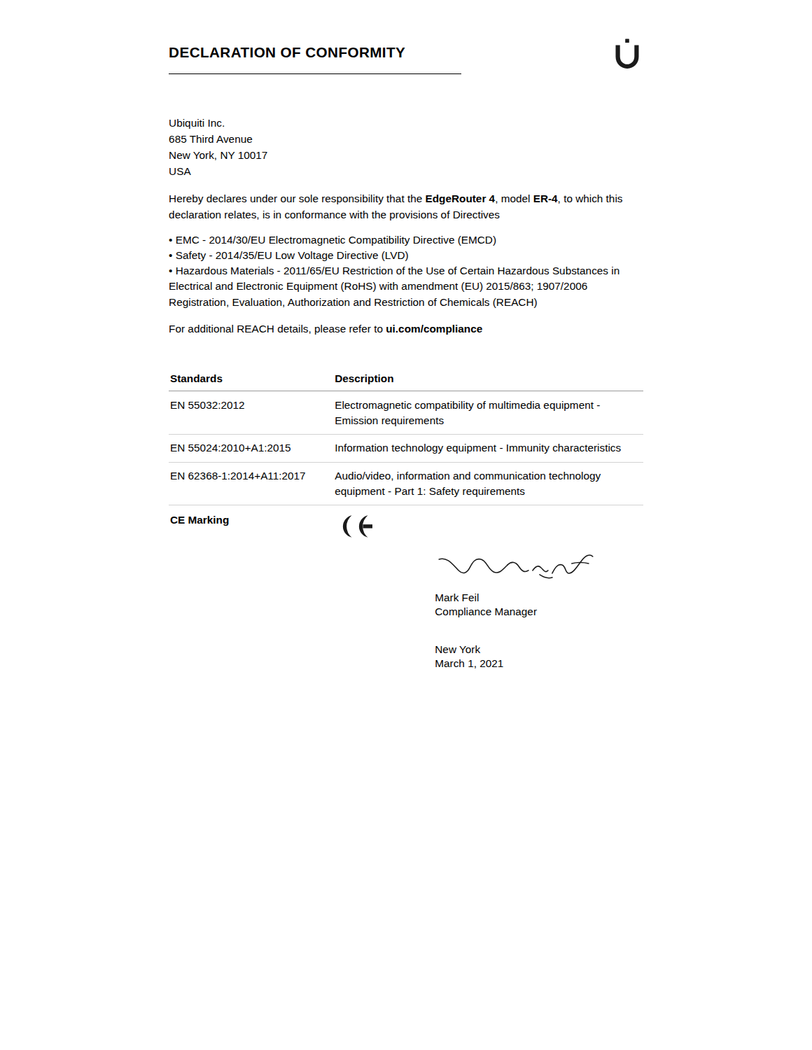DECLARATION OF CONFORMITY
Ubiquiti Inc.
685 Third Avenue
New York, NY 10017
USA
Hereby declares under our sole responsibility that the EdgeRouter 4, model ER‑4, to which this declaration relates, is in conformance with the provisions of Directives
• EMC - 2014/30/EU Electromagnetic Compatibility Directive (EMCD)
• Safety - 2014/35/EU Low Voltage Directive (LVD)
• Hazardous Materials - 2011/65/EU Restriction of the Use of Certain Hazardous Substances in Electrical and Electronic Equipment (RoHS) with amendment (EU) 2015/863; 1907/2006 Registration, Evaluation, Authorization and Restriction of Chemicals (REACH)
For additional REACH details, please refer to ui.com/compliance
| Standards | Description |
| --- | --- |
| EN 55032:2012 | Electromagnetic compatibility of multimedia equipment - Emission requirements |
| EN 55024:2010+A1:2015 | Information technology equipment - Immunity characteristics |
| EN 62368-1:2014+A11:2017 | Audio/video, information and communication technology equipment - Part 1: Safety requirements |
| CE Marking | |
Mark Feil
Compliance Manager
New York
March 1, 2021